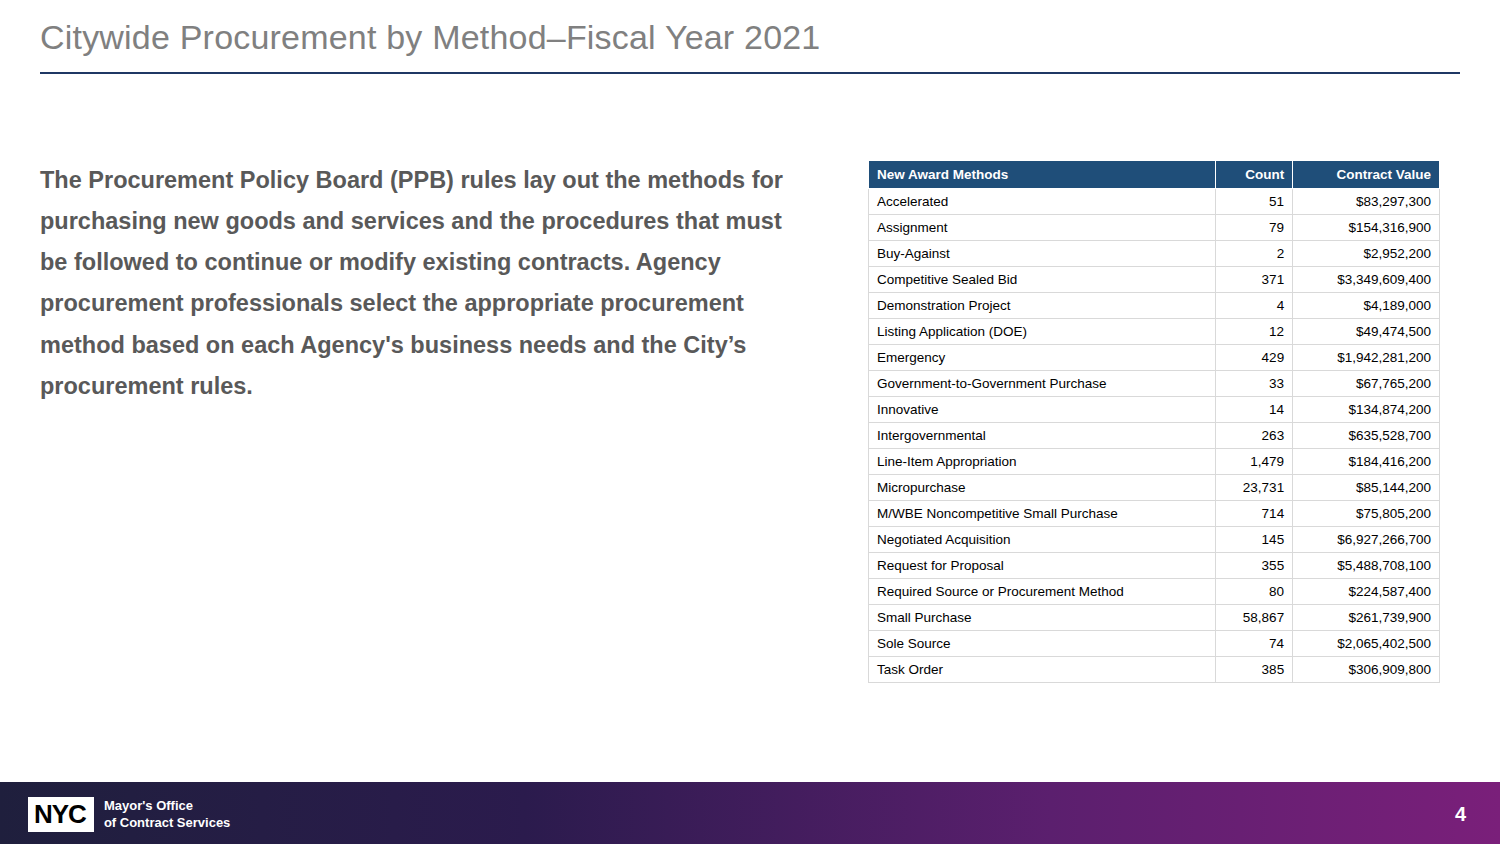Citywide Procurement by Method–Fiscal Year 2021
The Procurement Policy Board (PPB) rules lay out the methods for purchasing new goods and services and the procedures that must be followed to continue or modify existing contracts. Agency procurement professionals select the appropriate procurement method based on each Agency's business needs and the City’s procurement rules.
| New Award Methods | Count | Contract Value |
| --- | --- | --- |
| Accelerated | 51 | $83,297,300 |
| Assignment | 79 | $154,316,900 |
| Buy-Against | 2 | $2,952,200 |
| Competitive Sealed Bid | 371 | $3,349,609,400 |
| Demonstration Project | 4 | $4,189,000 |
| Listing Application (DOE) | 12 | $49,474,500 |
| Emergency | 429 | $1,942,281,200 |
| Government-to-Government Purchase | 33 | $67,765,200 |
| Innovative | 14 | $134,874,200 |
| Intergovernmental | 263 | $635,528,700 |
| Line-Item Appropriation | 1,479 | $184,416,200 |
| Micropurchase | 23,731 | $85,144,200 |
| M/WBE Noncompetitive Small Purchase | 714 | $75,805,200 |
| Negotiated Acquisition | 145 | $6,927,266,700 |
| Request for Proposal | 355 | $5,488,708,100 |
| Required Source or Procurement Method | 80 | $224,587,400 |
| Small Purchase | 58,867 | $261,739,900 |
| Sole Source | 74 | $2,065,402,500 |
| Task Order | 385 | $306,909,800 |
NYC
Mayor's Office
of Contract Services
4